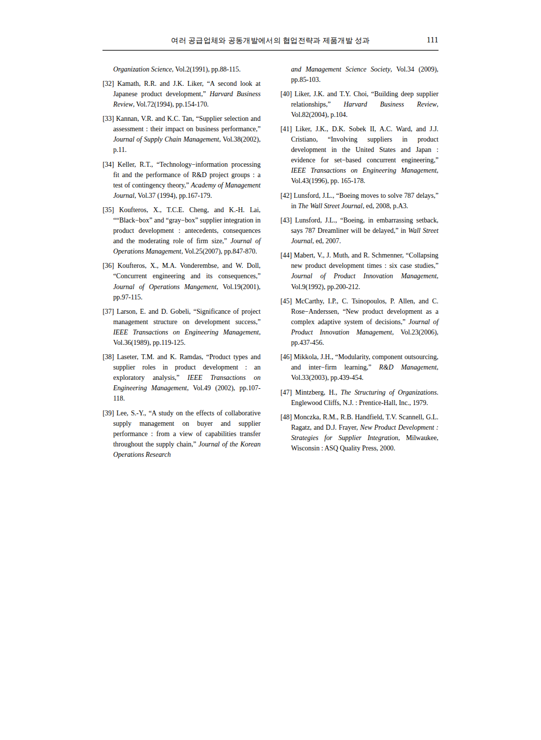여러 공급업체와 공동개발에서의 협업전략과 제품개발 성과 111
Organization Science, Vol.2(1991), pp.88-115.
[32] Kamath, R.R. and J.K. Liker, “A second look at Japanese product development,” Harvard Business Review, Vol.72(1994), pp.154-170.
[33] Kannan, V.R. and K.C. Tan, “Supplier selection and assessment : their impact on business performance,” Journal of Supply Chain Management, Vol.38(2002), p.11.
[34] Keller, R.T., “Technology−information processing fit and the performance of R&D project groups : a test of contingency theory,” Academy of Management Journal, Vol.37 (1994), pp.167-179.
[35] Koufteros, X., T.C.E. Cheng, and K.-H. Lai, ““Black−box” and “gray−box” supplier integration in product development : antecedents, consequences and the moderating role of firm size,” Journal of Operations Management, Vol.25(2007), pp.847-870.
[36] Koufteros, X., M.A. Vonderembse, and W. Doll, “Concurrent engineering and its consequences,” Journal of Operations Mangement, Vol.19(2001), pp.97-115.
[37] Larson, E. and D. Gobeli, “Significance of project management structure on development success,” IEEE Transactions on Engineering Management, Vol.36(1989), pp.119-125.
[38] Laseter, T.M. and K. Ramdas, “Product types and supplier roles in product development : an exploratory analysis,” IEEE Transactions on Engineering Management, Vol.49 (2002), pp.107-118.
[39] Lee, S.-Y., “A study on the effects of collaborative supply management on buyer and supplier performance : from a view of capabilities transfer throughout the supply chain,” Journal of the Korean Operations Research
and Management Science Society, Vol.34 (2009), pp.85-103.
[40] Liker, J.K. and T.Y. Choi, “Building deep supplier relationships,” Harvard Business Review, Vol.82(2004), p.104.
[41] Liker, J.K., D.K. Sobek II, A.C. Ward, and J.J. Cristiano, “Involving suppliers in product development in the United States and Japan : evidence for set−based concurrent engineering,” IEEE Transactions on Engineering Management, Vol.43(1996), pp. 165-178.
[42] Lunsford, J.L., “Boeing moves to solve 787 delays,” in The Wall Street Journal, ed, 2008, p.A3.
[43] Lunsford, J.L., “Boeing, in embarrassing setback, says 787 Dreamliner will be delayed,” in Wall Street Journal, ed, 2007.
[44] Mabert, V., J. Muth, and R. Schmenner, “Collapsing new product development times : six case studies,” Journal of Product Innovation Management, Vol.9(1992), pp.200-212.
[45] McCarthy, I.P., C. Tsinopoulos, P. Allen, and C. Rose−Anderssen, “New product development as a complex adaptive system of decisions,” Journal of Product Innovation Management, Vol.23(2006), pp.437-456.
[46] Mikkola, J.H., “Modularity, component outsourcing, and inter−firm learning,” R&D Management, Vol.33(2003), pp.439-454.
[47] Mintzberg, H., The Structuring of Organizations. Englewood Cliffs, N.J. : Prentice-Hall, Inc., 1979.
[48] Monczka, R.M., R.B. Handfield, T.V. Scannell, G.L. Ragatz, and D.J. Frayer, New Product Development : Strategies for Supplier Integration, Milwaukee, Wisconsin : ASQ Quality Press, 2000.